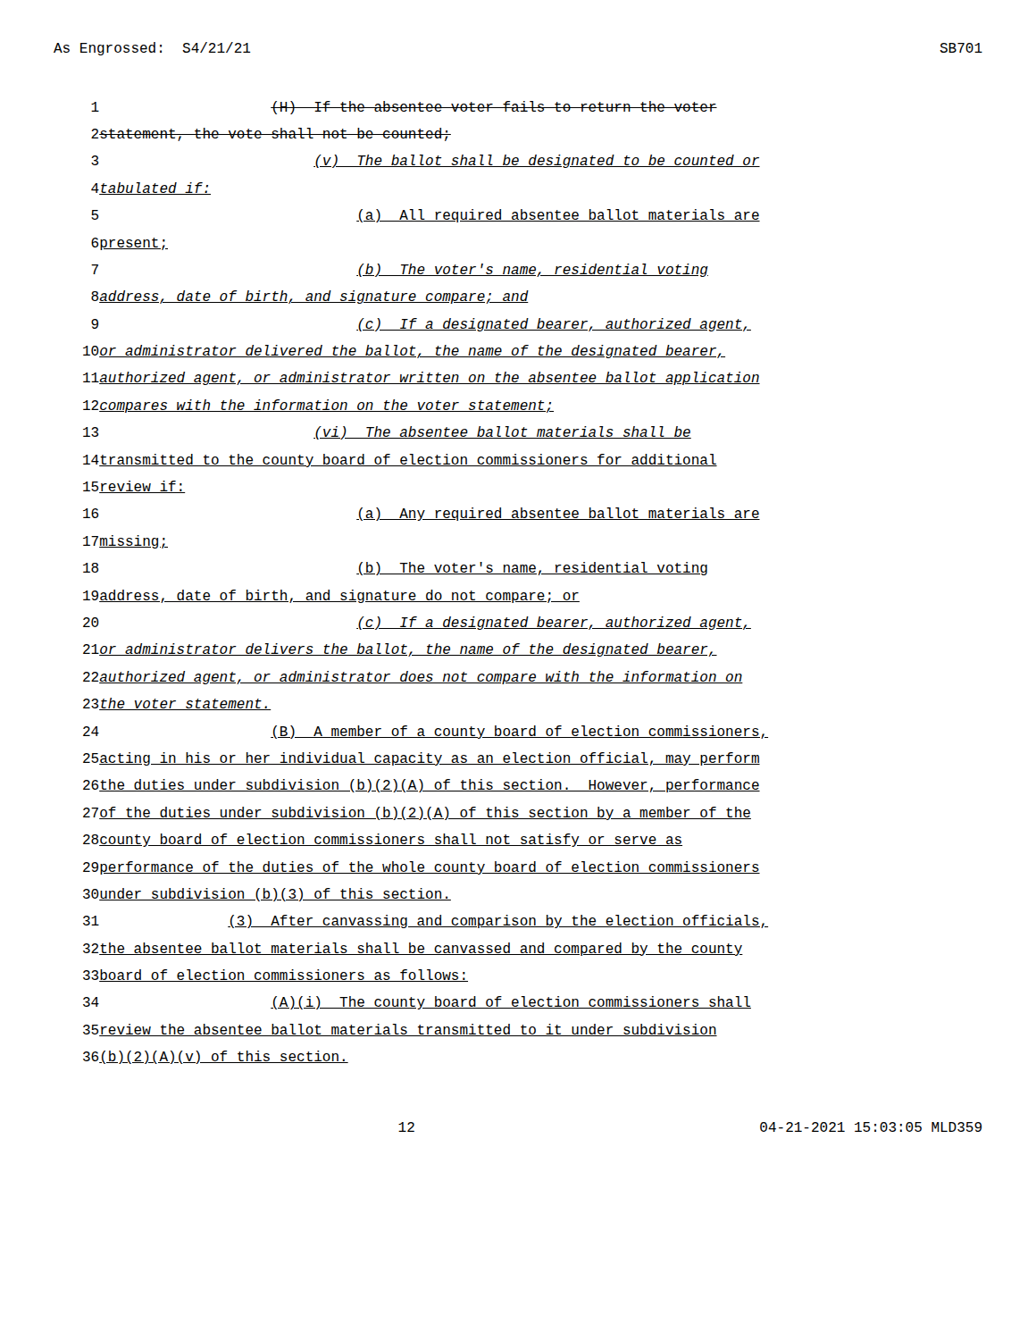As Engrossed: S4/21/21 SB701
| 1 | (H) If the absentee voter fails to return the voter |
| 2 | statement, the vote shall not be counted; |
| 3 | (v) The ballot shall be designated to be counted or |
| 4 | tabulated if: |
| 5 | (a) All required absentee ballot materials are |
| 6 | present; |
| 7 | (b) The voter's name, residential voting |
| 8 | address, date of birth, and signature compare; and |
| 9 | (c) If a designated bearer, authorized agent, |
| 10 | or administrator delivered the ballot, the name of the designated bearer, |
| 11 | authorized agent, or administrator written on the absentee ballot application |
| 12 | compares with the information on the voter statement; |
| 13 | (vi) The absentee ballot materials shall be |
| 14 | transmitted to the county board of election commissioners for additional |
| 15 | review if: |
| 16 | (a) Any required absentee ballot materials are |
| 17 | missing; |
| 18 | (b) The voter's name, residential voting |
| 19 | address, date of birth, and signature do not compare; or |
| 20 | (c) If a designated bearer, authorized agent, |
| 21 | or administrator delivers the ballot, the name of the designated bearer, |
| 22 | authorized agent, or administrator does not compare with the information on |
| 23 | the voter statement. |
| 24 | (B) A member of a county board of election commissioners, |
| 25 | acting in his or her individual capacity as an election official, may perform |
| 26 | the duties under subdivision (b)(2)(A) of this section. However, performance |
| 27 | of the duties under subdivision (b)(2)(A) of this section by a member of the |
| 28 | county board of election commissioners shall not satisfy or serve as |
| 29 | performance of the duties of the whole county board of election commissioners |
| 30 | under subdivision (b)(3) of this section. |
| 31 | (3) After canvassing and comparison by the election officials, |
| 32 | the absentee ballot materials shall be canvassed and compared by the county |
| 33 | board of election commissioners as follows: |
| 34 | (A)(i) The county board of election commissioners shall |
| 35 | review the absentee ballot materials transmitted to it under subdivision |
| 36 | (b)(2)(A)(v) of this section. |
12 04-21-2021 15:03:05 MLD359